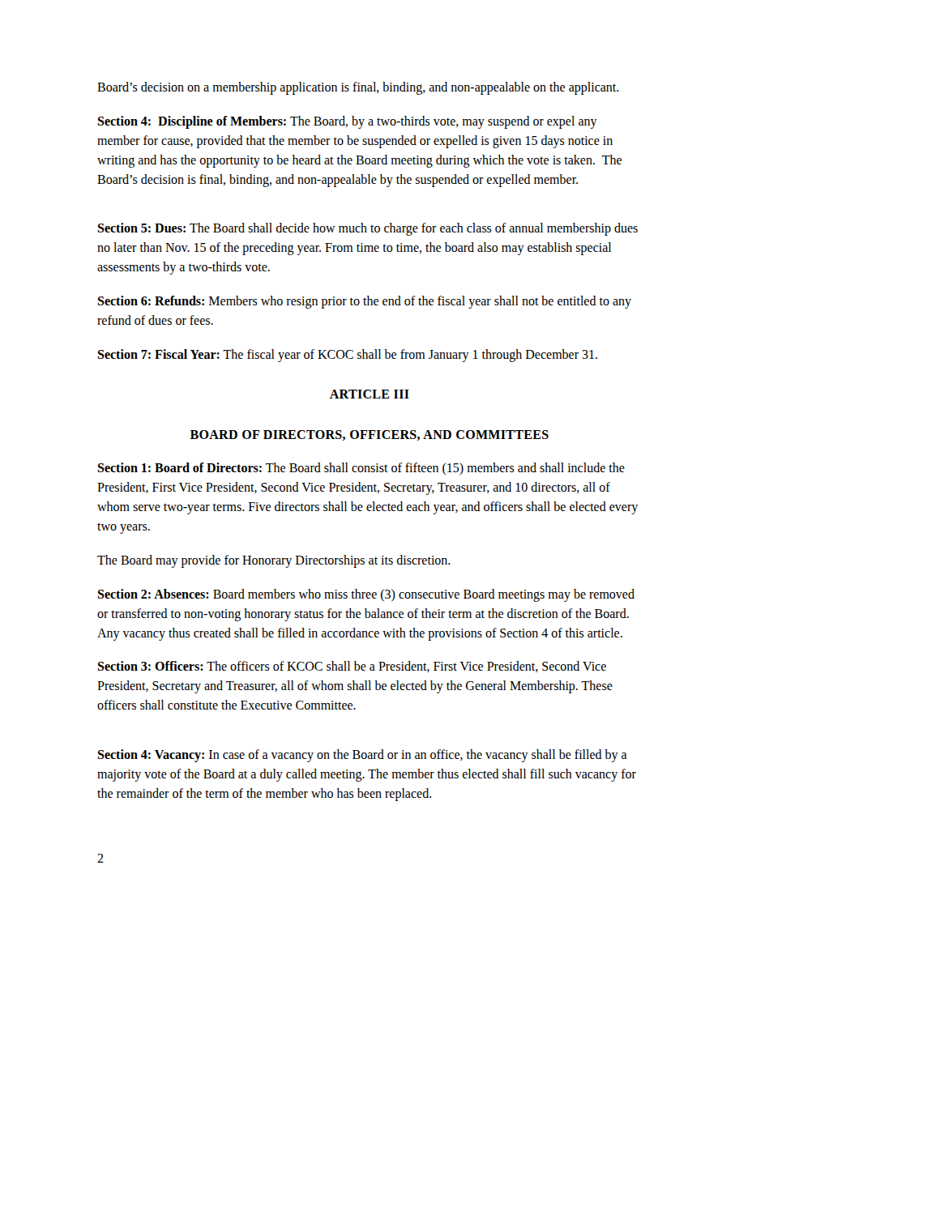Board’s decision on a membership application is final, binding, and non-appealable on the applicant.
Section 4: Discipline of Members: The Board, by a two-thirds vote, may suspend or expel any member for cause, provided that the member to be suspended or expelled is given 15 days notice in writing and has the opportunity to be heard at the Board meeting during which the vote is taken. The Board’s decision is final, binding, and non-appealable by the suspended or expelled member.
Section 5: Dues: The Board shall decide how much to charge for each class of annual membership dues no later than Nov. 15 of the preceding year. From time to time, the board also may establish special assessments by a two-thirds vote.
Section 6: Refunds: Members who resign prior to the end of the fiscal year shall not be entitled to any refund of dues or fees.
Section 7: Fiscal Year: The fiscal year of KCOC shall be from January 1 through December 31.
ARTICLE III
BOARD OF DIRECTORS, OFFICERS, AND COMMITTEES
Section 1: Board of Directors: The Board shall consist of fifteen (15) members and shall include the President, First Vice President, Second Vice President, Secretary, Treasurer, and 10 directors, all of whom serve two-year terms. Five directors shall be elected each year, and officers shall be elected every two years.
The Board may provide for Honorary Directorships at its discretion.
Section 2: Absences: Board members who miss three (3) consecutive Board meetings may be removed or transferred to non-voting honorary status for the balance of their term at the discretion of the Board. Any vacancy thus created shall be filled in accordance with the provisions of Section 4 of this article.
Section 3: Officers: The officers of KCOC shall be a President, First Vice President, Second Vice President, Secretary and Treasurer, all of whom shall be elected by the General Membership. These officers shall constitute the Executive Committee.
Section 4: Vacancy: In case of a vacancy on the Board or in an office, the vacancy shall be filled by a majority vote of the Board at a duly called meeting. The member thus elected shall fill such vacancy for the remainder of the term of the member who has been replaced.
2